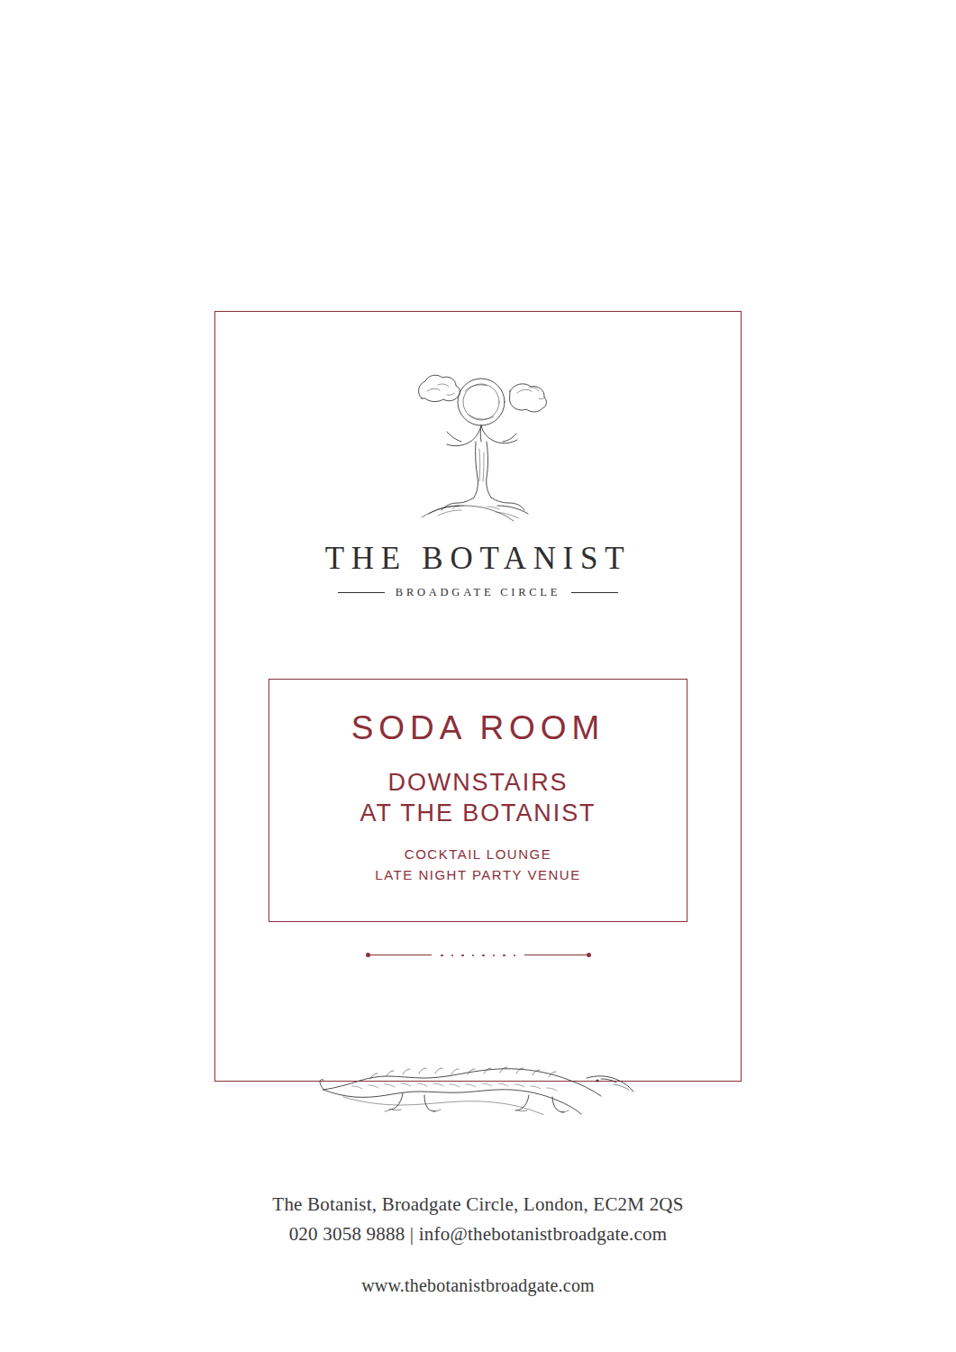The Botanist
Broadgate Circle
Soda Room
Downstairs
at the Botanist
Cocktail Lounge
Late Night Party Venue
The Botanist, Broadgate Circle, London, EC2M 2QS
020 3058 9888 | info@thebotanistbroadgate.com
www.thebotanistbroadgate.com